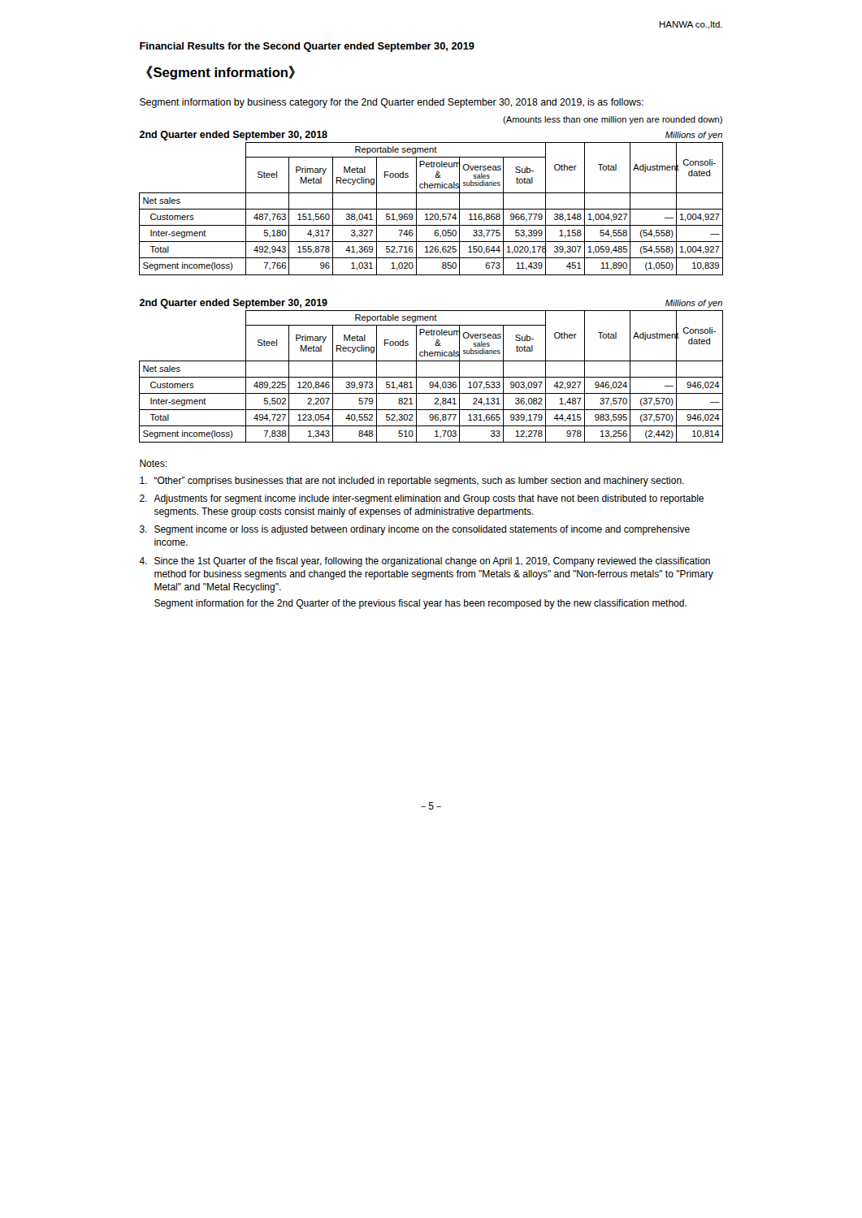HANWA co.,ltd.
Financial Results for the Second Quarter ended September 30, 2019
《Segment information》
Segment information by business category for the 2nd Quarter ended September 30, 2018 and 2019, is as follows:
(Amounts less than one million yen are rounded down)
2nd Quarter ended September 30, 2018
Millions of yen
| | Reportable segment | Other | Total | Adjustment | Consoli- dated |
| --- | --- | --- | --- | --- | --- |
| Steel | Primary Metal | Metal Recycling | Foods | Petroleum & chemicals | Overseas sales subsidiaries | Sub- total |
| Net sales | | | | | | | | | | | |
| Customers | 487,763 | 151,560 | 38,041 | 51,969 | 120,574 | 116,868 | 966,779 | 38,148 | 1,004,927 | — | 1,004,927 |
| Inter-segment | 5,180 | 4,317 | 3,327 | 746 | 6,050 | 33,775 | 53,399 | 1,158 | 54,558 | (54,558) | — |
| Total | 492,943 | 155,878 | 41,369 | 52,716 | 126,625 | 150,644 | 1,020,178 | 39,307 | 1,059,485 | (54,558) | 1,004,927 |
| Segment income(loss) | 7,766 | 96 | 1,031 | 1,020 | 850 | 673 | 11,439 | 451 | 11,890 | (1,050) | 10,839 |
2nd Quarter ended September 30, 2019
Millions of yen
| | Reportable segment | Other | Total | Adjustment | Consoli- dated |
| --- | --- | --- | --- | --- | --- |
| Steel | Primary Metal | Metal Recycling | Foods | Petroleum & chemicals | Overseas sales subsidiaries | Sub- total |
| Net sales | | | | | | | | | | | |
| Customers | 489,225 | 120,846 | 39,973 | 51,481 | 94,036 | 107,533 | 903,097 | 42,927 | 946,024 | — | 946,024 |
| Inter-segment | 5,502 | 2,207 | 579 | 821 | 2,841 | 24,131 | 36,082 | 1,487 | 37,570 | (37,570) | — |
| Total | 494,727 | 123,054 | 40,552 | 52,302 | 96,877 | 131,665 | 939,179 | 44,415 | 983,595 | (37,570) | 946,024 |
| Segment income(loss) | 7,838 | 1,343 | 848 | 510 | 1,703 | 33 | 12,278 | 978 | 13,256 | (2,442) | 10,814 |
Notes:
1.“Other” comprises businesses that are not included in reportable segments, such as lumber section and machinery section.
2. Adjustments for segment income include inter-segment elimination and Group costs that have not been distributed to reportable segments. These group costs consist mainly of expenses of administrative departments.
3. Segment income or loss is adjusted between ordinary income on the consolidated statements of income and comprehensive income.
4. Since the 1st Quarter of the fiscal year, following the organizational change on April 1, 2019, Company reviewed the classification method for business segments and changed the reportable segments from "Metals & alloys" and "Non-ferrous metals" to "Primary Metal" and "Metal Recycling".
Segment information for the 2nd Quarter of the previous fiscal year has been recomposed by the new classification method.
－5－